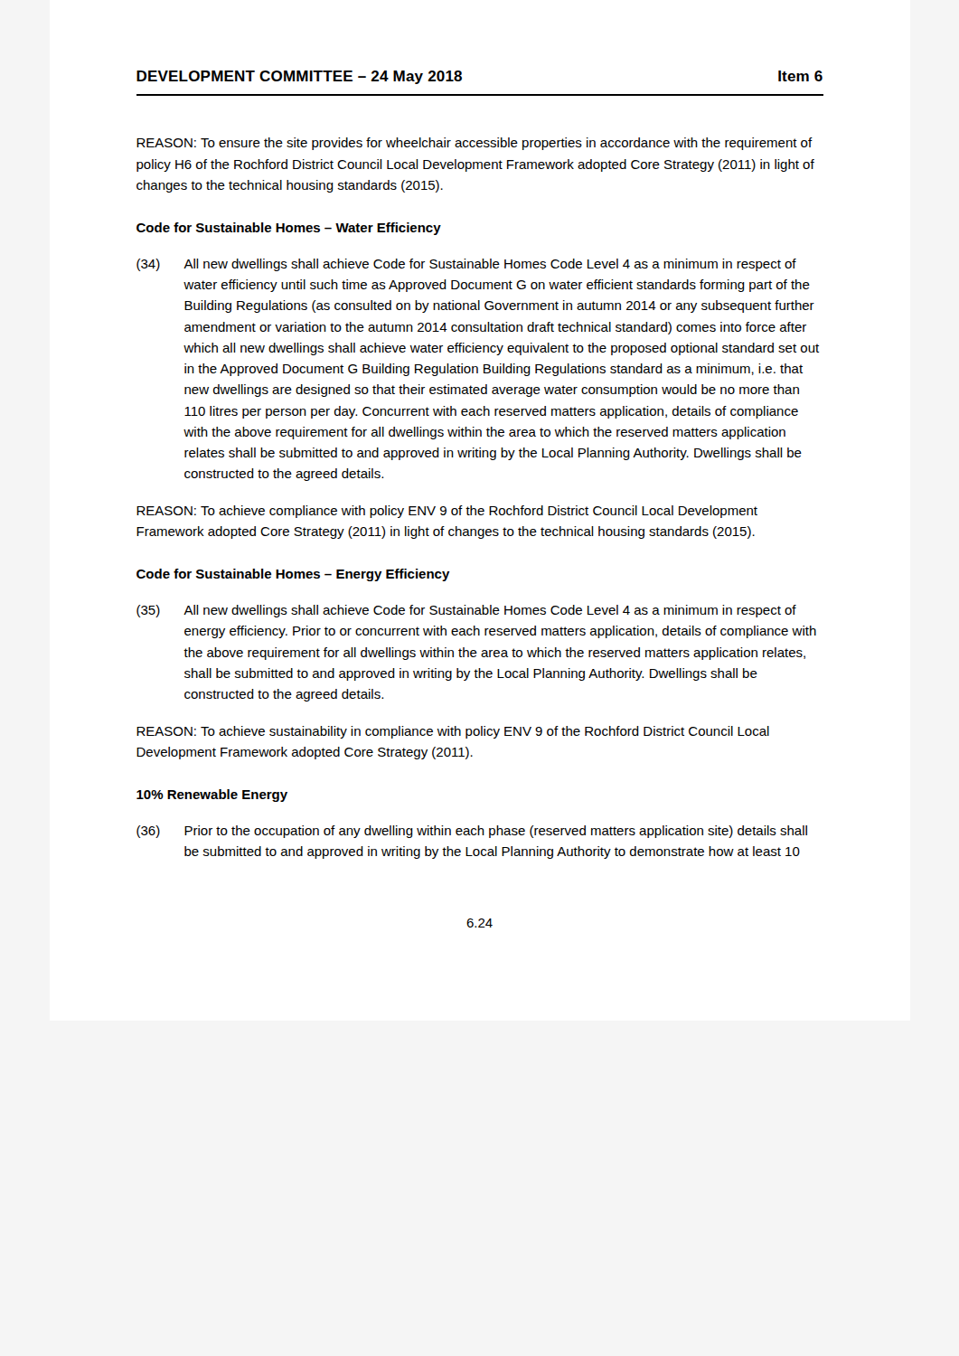DEVELOPMENT COMMITTEE – 24 May 2018 Item 6
REASON: To ensure the site provides for wheelchair accessible properties in accordance with the requirement of policy H6 of the Rochford District Council Local Development Framework adopted Core Strategy (2011) in light of changes to the technical housing standards (2015).
Code for Sustainable Homes – Water Efficiency
(34)
All new dwellings shall achieve Code for Sustainable Homes Code Level 4 as a minimum in respect of water efficiency until such time as Approved Document G on water efficient standards forming part of the Building Regulations (as consulted on by national Government in autumn 2014 or any subsequent further amendment or variation to the autumn 2014 consultation draft technical standard) comes into force after which all new dwellings shall achieve water efficiency equivalent to the proposed optional standard set out in the Approved Document G Building Regulation Building Regulations standard as a minimum, i.e. that new dwellings are designed so that their estimated average water consumption would be no more than 110 litres per person per day. Concurrent with each reserved matters application, details of compliance with the above requirement for all dwellings within the area to which the reserved matters application relates shall be submitted to and approved in writing by the Local Planning Authority. Dwellings shall be constructed to the agreed details.
REASON: To achieve compliance with policy ENV 9 of the Rochford District Council Local Development Framework adopted Core Strategy (2011) in light of changes to the technical housing standards (2015).
Code for Sustainable Homes – Energy Efficiency
(35)
All new dwellings shall achieve Code for Sustainable Homes Code Level 4 as a minimum in respect of energy efficiency. Prior to or concurrent with each reserved matters application, details of compliance with the above requirement for all dwellings within the area to which the reserved matters application relates, shall be submitted to and approved in writing by the Local Planning Authority. Dwellings shall be constructed to the agreed details.
REASON: To achieve sustainability in compliance with policy ENV 9 of the Rochford District Council Local Development Framework adopted Core Strategy (2011).
10% Renewable Energy
(36)
Prior to the occupation of any dwelling within each phase (reserved matters application site) details shall be submitted to and approved in writing by the Local Planning Authority to demonstrate how at least 10
6.24